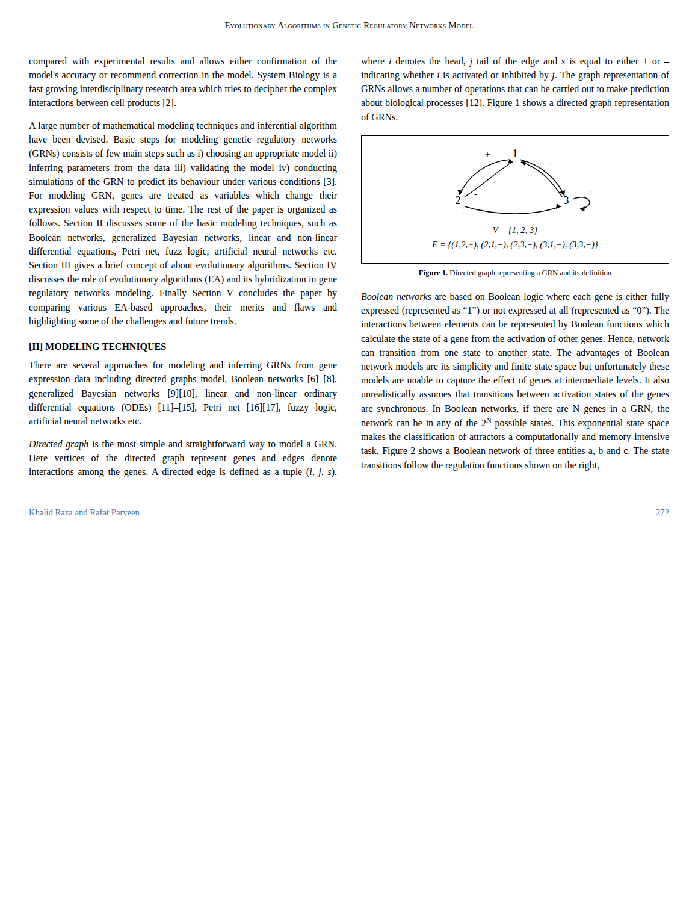Evolutionary Algorithms in Genetic Regulatory Networks Model
compared with experimental results and allows either confirmation of the model's accuracy or recommend correction in the model. System Biology is a fast growing interdisciplinary research area which tries to decipher the complex interactions between cell products [2].
A large number of mathematical modeling techniques and inferential algorithm have been devised. Basic steps for modeling genetic regulatory networks (GRNs) consists of few main steps such as i) choosing an appropriate model ii) inferring parameters from the data iii) validating the model iv) conducting simulations of the GRN to predict its behaviour under various conditions [3]. For modeling GRN, genes are treated as variables which change their expression values with respect to time. The rest of the paper is organized as follows. Section II discusses some of the basic modeling techniques, such as Boolean networks, generalized Bayesian networks, linear and non-linear differential equations, Petri net, fuzz logic, artificial neural networks etc. Section III gives a brief concept of about evolutionary algorithms. Section IV discusses the role of evolutionary algorithms (EA) and its hybridization in gene regulatory networks modeling. Finally Section V concludes the paper by comparing various EA-based approaches, their merits and flaws and highlighting some of the challenges and future trends.
[II] Modeling Techniques
There are several approaches for modeling and inferring GRNs from gene expression data including directed graphs model, Boolean networks [6]–[8], generalized Bayesian networks [9][10], linear and non-linear ordinary differential equations (ODEs) [11]–[15], Petri net [16][17], fuzzy logic, artificial neural networks etc.
Directed graph is the most simple and straightforward way to model a GRN. Here vertices of the directed graph represent genes and edges denote interactions among the genes. A directed edge is defined as a tuple (i, j, s), where i denotes the head, j tail of the edge and s is equal to either + or – indicating whether i is activated or inhibited by j. The graph representation of GRNs allows a number of operations that can be carried out to make prediction about biological processes [12]. Figure 1 shows a directed graph representation of GRNs.
1 2 3 + - - - -
V = {1, 2, 3}
E = {(1,2,+), (2,1,−), (2,3,−), (3,1,−), (3,3,−)}
Figure 1. Directed graph representing a GRN and its definition
Boolean networks are based on Boolean logic where each gene is either fully expressed (represented as “1”) or not expressed at all (represented as “0”). The interactions between elements can be represented by Boolean functions which calculate the state of a gene from the activation of other genes. Hence, network can transition from one state to another state. The advantages of Boolean network models are its simplicity and finite state space but unfortunately these models are unable to capture the effect of genes at intermediate levels. It also unrealistically assumes that transitions between activation states of the genes are synchronous. In Boolean networks, if there are N genes in a GRN, the network can be in any of the 2N possible states. This exponential state space makes the classification of attractors a computationally and memory intensive task. Figure 2 shows a Boolean network of three entities a, b and c. The state transitions follow the regulation functions shown on the right,
Khalid Raza and Rafat Parveen 272